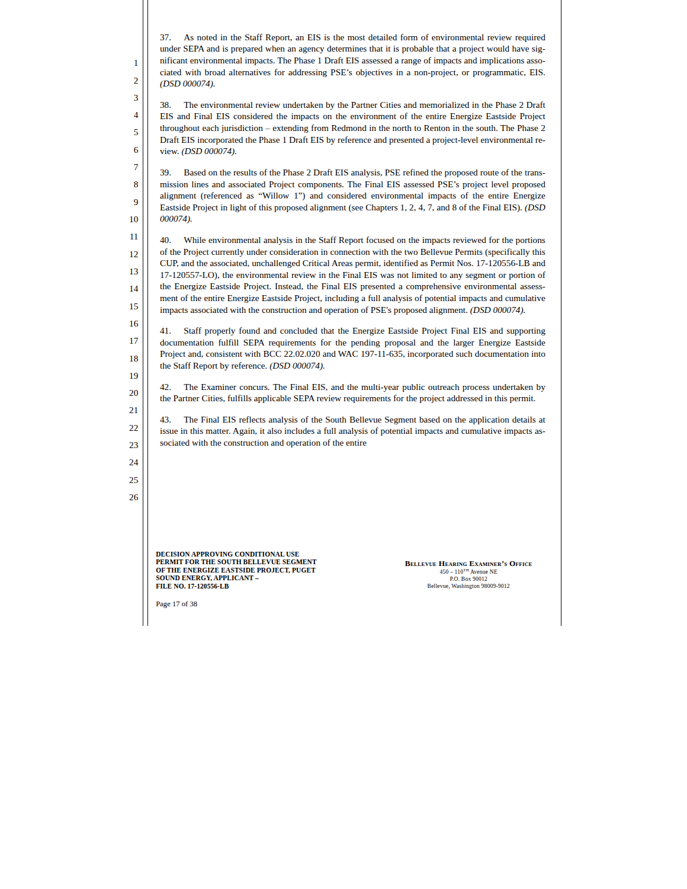1
2
3
4
5
6
7
8
9
10
11
12
13
14
15
16
17
18
19
20
21
22
23
24
25
26
37. As noted in the Staff Report, an EIS is the most detailed form of environmental review required under SEPA and is prepared when an agency determines that it is probable that a project would have significant environmental impacts. The Phase 1 Draft EIS assessed a range of impacts and implications associated with broad alternatives for addressing PSE’s objectives in a non-project, or programmatic, EIS. (DSD 000074).
38. The environmental review undertaken by the Partner Cities and memorialized in the Phase 2 Draft EIS and Final EIS considered the impacts on the environment of the entire Energize Eastside Project throughout each jurisdiction – extending from Redmond in the north to Renton in the south. The Phase 2 Draft EIS incorporated the Phase 1 Draft EIS by reference and presented a project-level environmental review. (DSD 000074).
39. Based on the results of the Phase 2 Draft EIS analysis, PSE refined the proposed route of the transmission lines and associated Project components. The Final EIS assessed PSE’s project level proposed alignment (referenced as “Willow 1”) and considered environmental impacts of the entire Energize Eastside Project in light of this proposed alignment (see Chapters 1, 2, 4, 7, and 8 of the Final EIS). (DSD 000074).
40. While environmental analysis in the Staff Report focused on the impacts reviewed for the portions of the Project currently under consideration in connection with the two Bellevue Permits (specifically this CUP, and the associated, unchallenged Critical Areas permit, identified as Permit Nos. 17-120556-LB and 17-120557-LO), the environmental review in the Final EIS was not limited to any segment or portion of the Energize Eastside Project. Instead, the Final EIS presented a comprehensive environmental assessment of the entire Energize Eastside Project, including a full analysis of potential impacts and cumulative impacts associated with the construction and operation of PSE's proposed alignment. (DSD 000074).
41. Staff properly found and concluded that the Energize Eastside Project Final EIS and supporting documentation fulfill SEPA requirements for the pending proposal and the larger Energize Eastside Project and, consistent with BCC 22.02.020 and WAC 197-11-635, incorporated such documentation into the Staff Report by reference. (DSD 000074).
42. The Examiner concurs. The Final EIS, and the multi-year public outreach process undertaken by the Partner Cities, fulfills applicable SEPA review requirements for the project addressed in this permit.
43. The Final EIS reflects analysis of the South Bellevue Segment based on the application details at issue in this matter. Again, it also includes a full analysis of potential impacts and cumulative impacts associated with the construction and operation of the entire
Decision Approving Conditional Use
Permit for the South Bellevue Segment
of the Energize Eastside Project, Puget
Sound Energy, Applicant –
File No. 17-120556-LB
Bellevue Hearing Examiner’s Office
450 – 110TH Avenue NE
P.O. Box 90012
Bellevue, Washington 98009-9012
Page 17 of 38